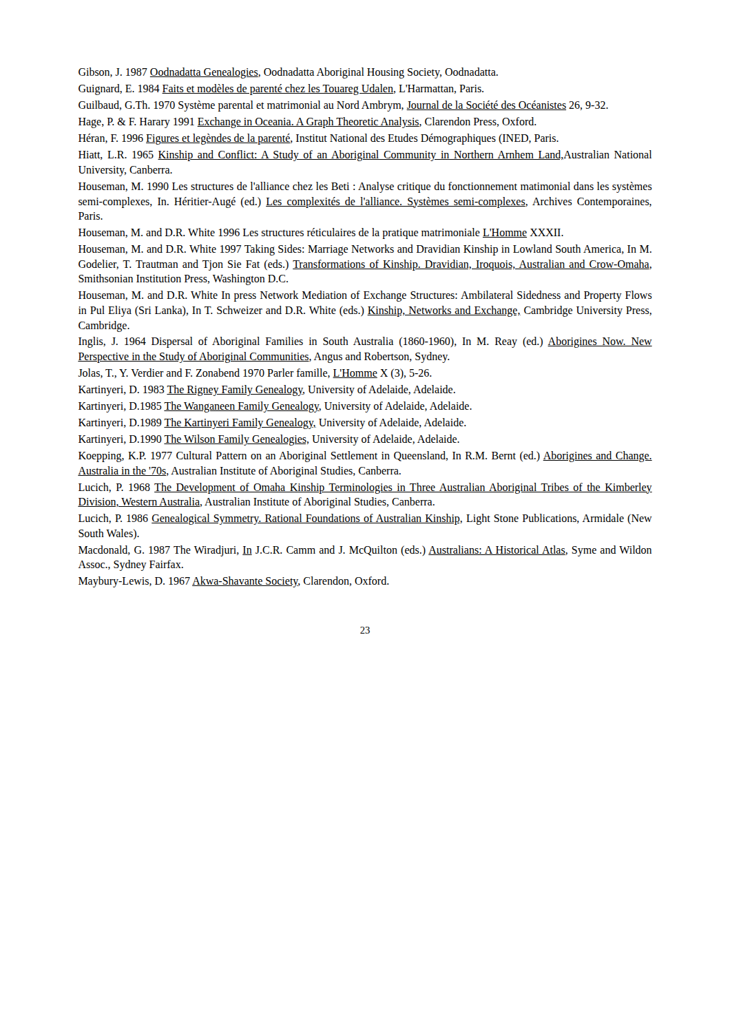Gibson, J. 1987 Oodnadatta Genealogies, Oodnadatta Aboriginal Housing Society, Oodnadatta.
Guignard, E. 1984 Faits et modèles de parenté chez les Touareg Udalen, L'Harmattan, Paris.
Guilbaud, G.Th. 1970 Système parental et matrimonial au Nord Ambrym, Journal de la Société des Océanistes 26, 9-32.
Hage, P. & F. Harary 1991 Exchange in Oceania. A Graph Theoretic Analysis, Clarendon Press, Oxford.
Héran, F. 1996 Figures et legèndes de la parenté, Institut National des Etudes Démographiques (INED, Paris.
Hiatt, L.R. 1965 Kinship and Conflict: A Study of an Aboriginal Community in Northern Arnhem Land, Australian National University, Canberra.
Houseman, M. 1990 Les structures de l'alliance chez les Beti : Analyse critique du fonctionnement matimonial dans les systèmes semi-complexes, In. Héritier-Augé (ed.) Les complexités de l'alliance. Systèmes semi-complexes, Archives Contemporaines, Paris.
Houseman, M. and D.R. White 1996 Les structures réticulaires de la pratique matrimoniale L'Homme XXXII.
Houseman, M. and D.R. White 1997 Taking Sides: Marriage Networks and Dravidian Kinship in Lowland South America, In M. Godelier, T. Trautman and Tjon Sie Fat (eds.) Transformations of Kinship. Dravidian, Iroquois, Australian and Crow-Omaha, Smithsonian Institution Press, Washington D.C.
Houseman, M. and D.R. White In press Network Mediation of Exchange Structures: Ambilateral Sidedness and Property Flows in Pul Eliya (Sri Lanka), In T. Schweizer and D.R. White (eds.) Kinship, Networks and Exchange, Cambridge University Press, Cambridge.
Inglis, J. 1964 Dispersal of Aboriginal Families in South Australia (1860-1960), In M. Reay (ed.) Aborigines Now. New Perspective in the Study of Aboriginal Communities, Angus and Robertson, Sydney.
Jolas, T., Y. Verdier and F. Zonabend 1970 Parler famille, L'Homme X (3), 5-26.
Kartinyeri, D. 1983 The Rigney Family Genealogy, University of Adelaide, Adelaide.
Kartinyeri, D.1985 The Wanganeen Family Genealogy, University of Adelaide, Adelaide.
Kartinyeri, D.1989 The Kartinyeri Family Genealogy, University of Adelaide, Adelaide.
Kartinyeri, D.1990 The Wilson Family Genealogies, University of Adelaide, Adelaide.
Koepping, K.P. 1977 Cultural Pattern on an Aboriginal Settlement in Queensland, In R.M. Bernt (ed.) Aborigines and Change. Australia in the '70s, Australian Institute of Aboriginal Studies, Canberra.
Lucich, P. 1968 The Development of Omaha Kinship Terminologies in Three Australian Aboriginal Tribes of the Kimberley Division, Western Australia, Australian Institute of Aboriginal Studies, Canberra.
Lucich, P. 1986 Genealogical Symmetry. Rational Foundations of Australian Kinship, Light Stone Publications, Armidale (New South Wales).
Macdonald, G. 1987 The Wiradjuri, In J.C.R. Camm and J. McQuilton (eds.) Australians: A Historical Atlas, Syme and Wildon Assoc., Sydney Fairfax.
Maybury-Lewis, D. 1967 Akwa-Shavante Society, Clarendon, Oxford.
23